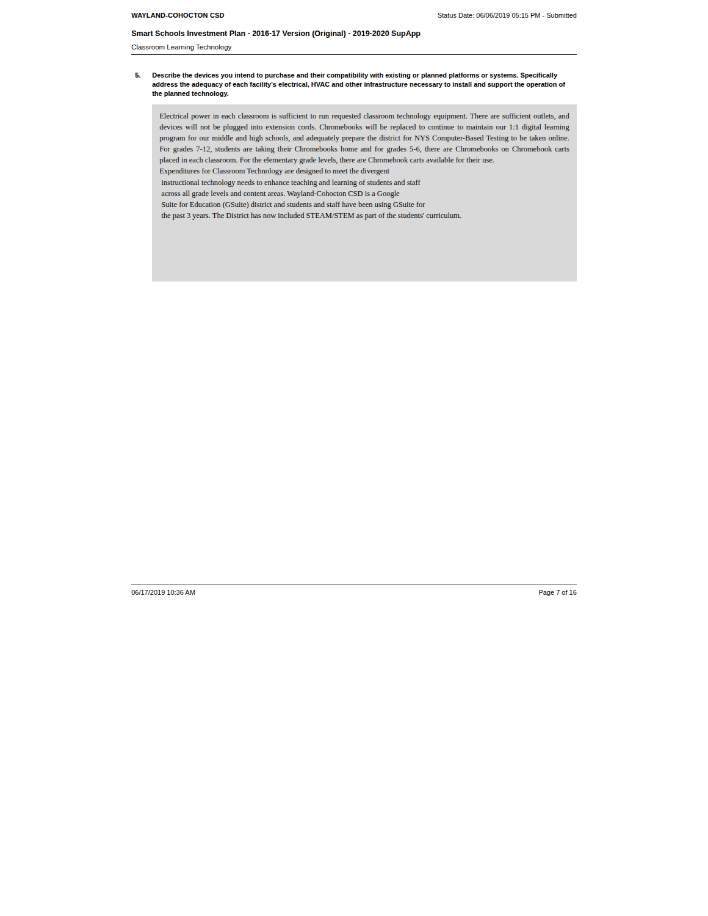WAYLAND-COHOCTON CSD
Status Date: 06/06/2019 05:15 PM - Submitted
Smart Schools Investment Plan - 2016-17 Version (Original) - 2019-2020 SupApp
Classroom Learning Technology
5.
Describe the devices you intend to purchase and their compatibility with existing or planned platforms or systems. Specifically address the adequacy of each facility's electrical, HVAC and other infrastructure necessary to install and support the operation of the planned technology.
Electrical power in each classroom is sufficient to run requested classroom technology equipment. There are sufficient outlets, and devices will not be plugged into extension cords. Chromebooks will be replaced to continue to maintain our 1:1 digital learning program for our middle and high schools, and adequately prepare the district for NYS Computer-Based Testing to be taken online. For grades 7-12, students are taking their Chromebooks home and for grades 5-6, there are Chromebooks on Chromebook carts placed in each classroom. For the elementary grade levels, there are Chromebook carts available for their use.
Expenditures for Classroom Technology are designed to meet the divergent
instructional technology needs to enhance teaching and learning of students and staff
across all grade levels and content areas. Wayland-Cohocton CSD is a Google
Suite for Education (GSuite) district and students and staff have been using GSuite for
the past 3 years. The District has now included STEAM/STEM as part of the students' curriculum.
06/17/2019 10:36 AM
Page 7 of 16